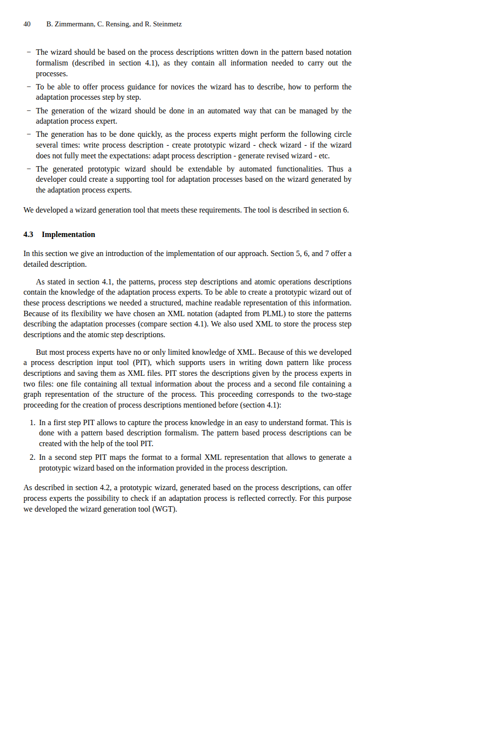40 B. Zimmermann, C. Rensing, and R. Steinmetz
The wizard should be based on the process descriptions written down in the pattern based notation formalism (described in section 4.1), as they contain all information needed to carry out the processes.
To be able to offer process guidance for novices the wizard has to describe, how to perform the adaptation processes step by step.
The generation of the wizard should be done in an automated way that can be managed by the adaptation process expert.
The generation has to be done quickly, as the process experts might perform the following circle several times: write process description - create prototypic wizard - check wizard - if the wizard does not fully meet the expectations: adapt process description - generate revised wizard - etc.
The generated prototypic wizard should be extendable by automated functionalities. Thus a developer could create a supporting tool for adaptation processes based on the wizard generated by the adaptation process experts.
We developed a wizard generation tool that meets these requirements. The tool is described in section 6.
4.3 Implementation
In this section we give an introduction of the implementation of our approach. Section 5, 6, and 7 offer a detailed description.
As stated in section 4.1, the patterns, process step descriptions and atomic operations descriptions contain the knowledge of the adaptation process experts. To be able to create a prototypic wizard out of these process descriptions we needed a structured, machine readable representation of this information. Because of its flexibility we have chosen an XML notation (adapted from PLML) to store the patterns describing the adaptation processes (compare section 4.1). We also used XML to store the process step descriptions and the atomic step descriptions.
But most process experts have no or only limited knowledge of XML. Because of this we developed a process description input tool (PIT), which supports users in writing down pattern like process descriptions and saving them as XML files. PIT stores the descriptions given by the process experts in two files: one file containing all textual information about the process and a second file containing a graph representation of the structure of the process. This proceeding corresponds to the two-stage proceeding for the creation of process descriptions mentioned before (section 4.1):
In a first step PIT allows to capture the process knowledge in an easy to understand format. This is done with a pattern based description formalism. The pattern based process descriptions can be created with the help of the tool PIT.
In a second step PIT maps the format to a formal XML representation that allows to generate a prototypic wizard based on the information provided in the process description.
As described in section 4.2, a prototypic wizard, generated based on the process descriptions, can offer process experts the possibility to check if an adaptation process is reflected correctly. For this purpose we developed the wizard generation tool (WGT).